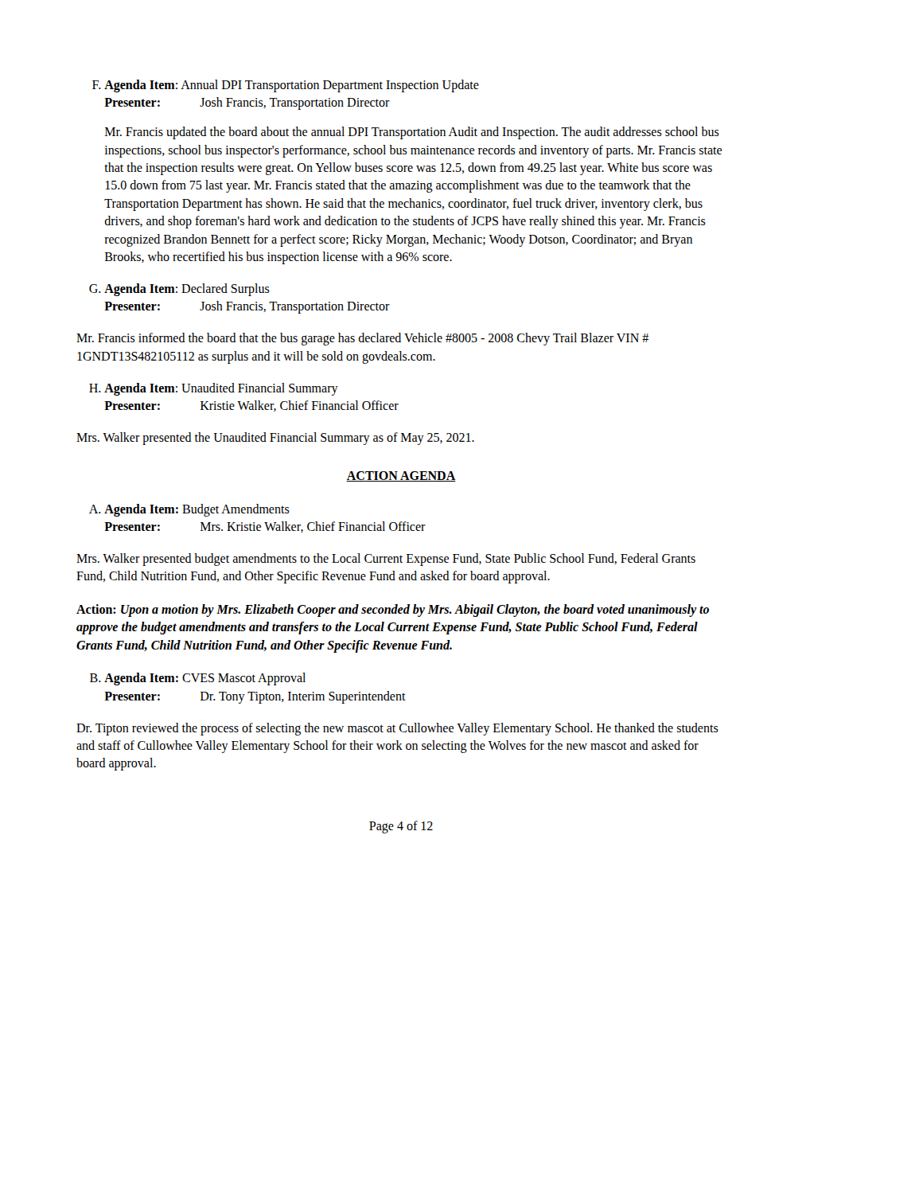Agenda Item: Annual DPI Transportation Department Inspection Update
Presenter: Josh Francis, Transportation Director
Mr. Francis updated the board about the annual DPI Transportation Audit and Inspection. The audit addresses school bus inspections, school bus inspector's performance, school bus maintenance records and inventory of parts. Mr. Francis state that the inspection results were great. On Yellow buses score was 12.5, down from 49.25 last year. White bus score was 15.0 down from 75 last year. Mr. Francis stated that the amazing accomplishment was due to the teamwork that the Transportation Department has shown. He said that the mechanics, coordinator, fuel truck driver, inventory clerk, bus drivers, and shop foreman's hard work and dedication to the students of JCPS have really shined this year. Mr. Francis recognized Brandon Bennett for a perfect score; Ricky Morgan, Mechanic; Woody Dotson, Coordinator; and Bryan Brooks, who recertified his bus inspection license with a 96% score.
Agenda Item: Declared Surplus
Presenter: Josh Francis, Transportation Director
Mr. Francis informed the board that the bus garage has declared Vehicle #8005 - 2008 Chevy Trail Blazer VIN # 1GNDT13S482105112 as surplus and it will be sold on govdeals.com.
Agenda Item: Unaudited Financial Summary
Presenter: Kristie Walker, Chief Financial Officer
Mrs. Walker presented the Unaudited Financial Summary as of May 25, 2021.
ACTION AGENDA
Agenda Item: Budget Amendments
Presenter: Mrs. Kristie Walker, Chief Financial Officer
Mrs. Walker presented budget amendments to the Local Current Expense Fund, State Public School Fund, Federal Grants Fund, Child Nutrition Fund, and Other Specific Revenue Fund and asked for board approval.
Action: Upon a motion by Mrs. Elizabeth Cooper and seconded by Mrs. Abigail Clayton, the board voted unanimously to approve the budget amendments and transfers to the Local Current Expense Fund, State Public School Fund, Federal Grants Fund, Child Nutrition Fund, and Other Specific Revenue Fund.
Agenda Item: CVES Mascot Approval
Presenter: Dr. Tony Tipton, Interim Superintendent
Dr. Tipton reviewed the process of selecting the new mascot at Cullowhee Valley Elementary School. He thanked the students and staff of Cullowhee Valley Elementary School for their work on selecting the Wolves for the new mascot and asked for board approval.
Page 4 of 12